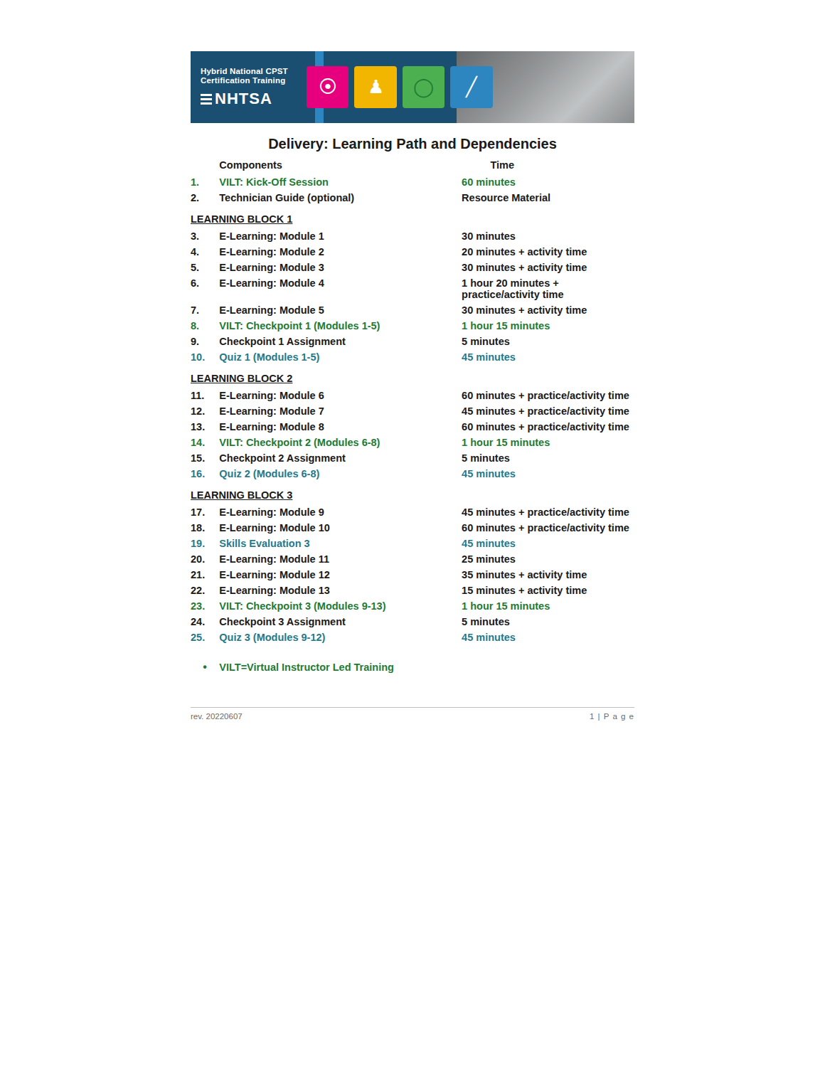Hybrid National CPST
Certification Training
NHTSA
⦿
♟
◯
╱
Delivery: Learning Path and Dependencies
Components
Time
1.
VILT: Kick-Off Session
60 minutes
2.
Technician Guide (optional)
Resource Material
LEARNING BLOCK 1
3.
E-Learning: Module 1
30 minutes
4.
E-Learning: Module 2
20 minutes + activity time
5.
E-Learning: Module 3
30 minutes + activity time
6.
E-Learning: Module 4
1 hour 20 minutes + practice/activity time
7.
E-Learning: Module 5
30 minutes + activity time
8.
VILT: Checkpoint 1 (Modules 1-5)
1 hour 15 minutes
9.
Checkpoint 1 Assignment
5 minutes
10.
Quiz 1 (Modules 1-5)
45 minutes
LEARNING BLOCK 2
11.
E-Learning: Module 6
60 minutes + practice/activity time
12.
E-Learning: Module 7
45 minutes + practice/activity time
13.
E-Learning: Module 8
60 minutes + practice/activity time
14.
VILT: Checkpoint 2 (Modules 6-8)
1 hour 15 minutes
15.
Checkpoint 2 Assignment
5 minutes
16.
Quiz 2 (Modules 6-8)
45 minutes
LEARNING BLOCK 3
17.
E-Learning: Module 9
45 minutes + practice/activity time
18.
E-Learning: Module 10
60 minutes + practice/activity time
19.
Skills Evaluation 3
45 minutes
20.
E-Learning: Module 11
25 minutes
21.
E-Learning: Module 12
35 minutes + activity time
22.
E-Learning: Module 13
15 minutes + activity time
23.
VILT: Checkpoint 3 (Modules 9-13)
1 hour 15 minutes
24.
Checkpoint 3 Assignment
5 minutes
25.
Quiz 3 (Modules 9-12)
45 minutes
•
VILT=Virtual Instructor Led Training
rev. 20220607
1 | P a g e